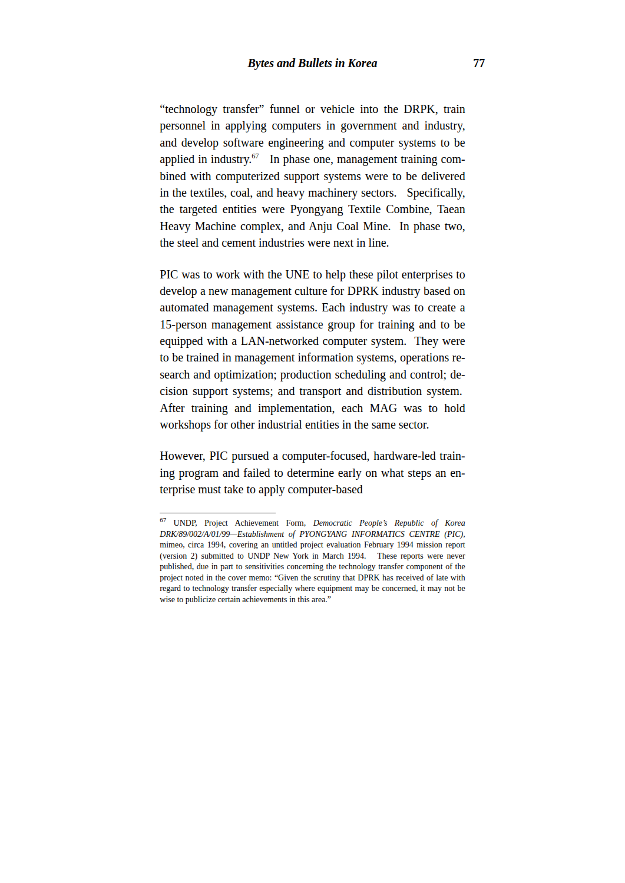Bytes and Bullets in Korea 77
“technology transfer” funnel or vehicle into the DRPK, train personnel in applying computers in government and industry, and develop software engineering and computer systems to be applied in industry.67 In phase one, management training combined with computerized support systems were to be delivered in the textiles, coal, and heavy machinery sectors. Specifically, the targeted entities were Pyongyang Textile Combine, Taean Heavy Machine complex, and Anju Coal Mine. In phase two, the steel and cement industries were next in line.
PIC was to work with the UNE to help these pilot enterprises to develop a new management culture for DPRK industry based on automated management systems. Each industry was to create a 15-person management assistance group for training and to be equipped with a LAN-networked computer system. They were to be trained in management information systems, operations research and optimization; production scheduling and control; decision support systems; and transport and distribution system. After training and implementation, each MAG was to hold workshops for other industrial entities in the same sector.
However, PIC pursued a computer-focused, hardware-led training program and failed to determine early on what steps an enterprise must take to apply computer-based
67 UNDP, Project Achievement Form, Democratic People’s Republic of Korea DRK/89/002/A/01/99—Establishment of PYONGYANG INFORMATICS CENTRE (PIC), mimeo, circa 1994, covering an untitled project evaluation February 1994 mission report (version 2) submitted to UNDP New York in March 1994. These reports were never published, due in part to sensitivities concerning the technology transfer component of the project noted in the cover memo: “Given the scrutiny that DPRK has received of late with regard to technology transfer especially where equipment may be concerned, it may not be wise to publicize certain achievements in this area.”